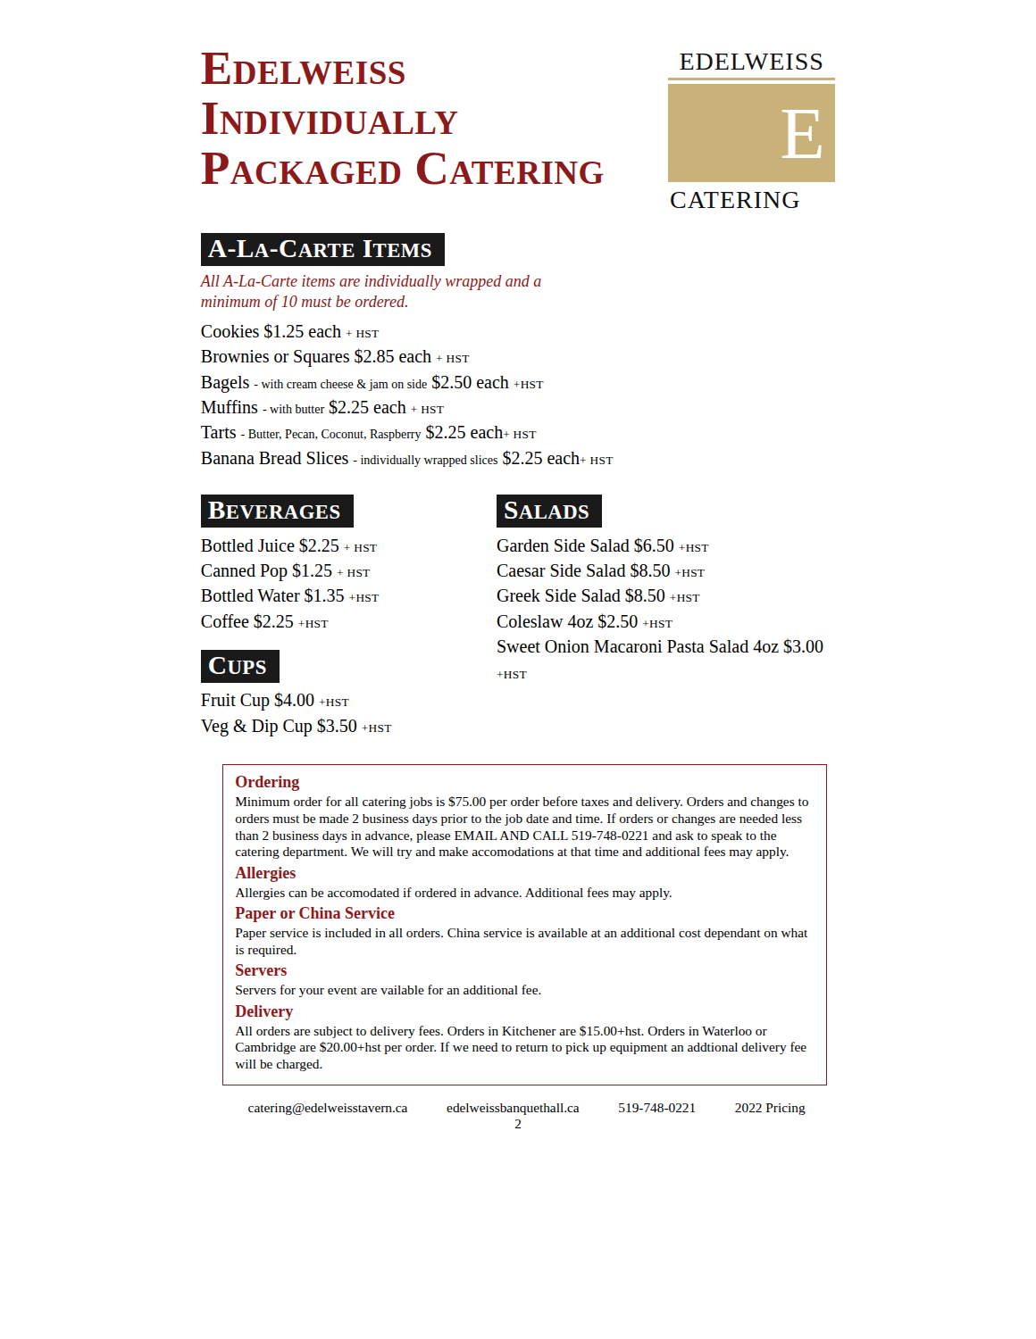Edelweiss Individually Packaged Catering
EDELWEISS
E
CATERING
A-LA-CARTE ITEMS
All A-La-Carte items are individually wrapped and a
minimum of 10 must be ordered.
Cookies $1.25 each + HST
Brownies or Squares $2.85 each + HST
Bagels - with cream cheese & jam on side $2.50 each +HST
Muffins - with butter $2.25 each + HST
Tarts - Butter, Pecan, Coconut, Raspberry $2.25 each+ HST
Banana Bread Slices - individually wrapped slices $2.25 each+ HST
BEVERAGES
Bottled Juice $2.25 + HST
Canned Pop $1.25 + HST
Bottled Water $1.35 +HST
Coffee $2.25 +HST
CUPS
Fruit Cup $4.00 +HST
Veg & Dip Cup $3.50 +HST
SALADS
Garden Side Salad $6.50 +HST
Caesar Side Salad $8.50 +HST
Greek Side Salad $8.50 +HST
Coleslaw 4oz $2.50 +HST
Sweet Onion Macaroni Pasta Salad 4oz $3.00 +HST
Ordering
Minimum order for all catering jobs is $75.00 per order before taxes and delivery. Orders and changes to orders must be made 2 business days prior to the job date and time. If orders or changes are needed less than 2 business days in advance, please EMAIL AND CALL 519-748-0221 and ask to speak to the catering department. We will try and make accomodations at that time and additional fees may apply.
Allergies
Allergies can be accomodated if ordered in advance. Additional fees may apply.
Paper or China Service
Paper service is included in all orders. China service is available at an additional cost dependant on what is required.
Servers
Servers for your event are vailable for an additional fee.
Delivery
All orders are subject to delivery fees. Orders in Kitchener are $15.00+hst. Orders in Waterloo or Cambridge are $20.00+hst per order. If we need to return to pick up equipment an addtional delivery fee will be charged.
catering@edelweisstavern.ca edelweissbanquethall.ca 519-748-0221 2022 Pricing
2